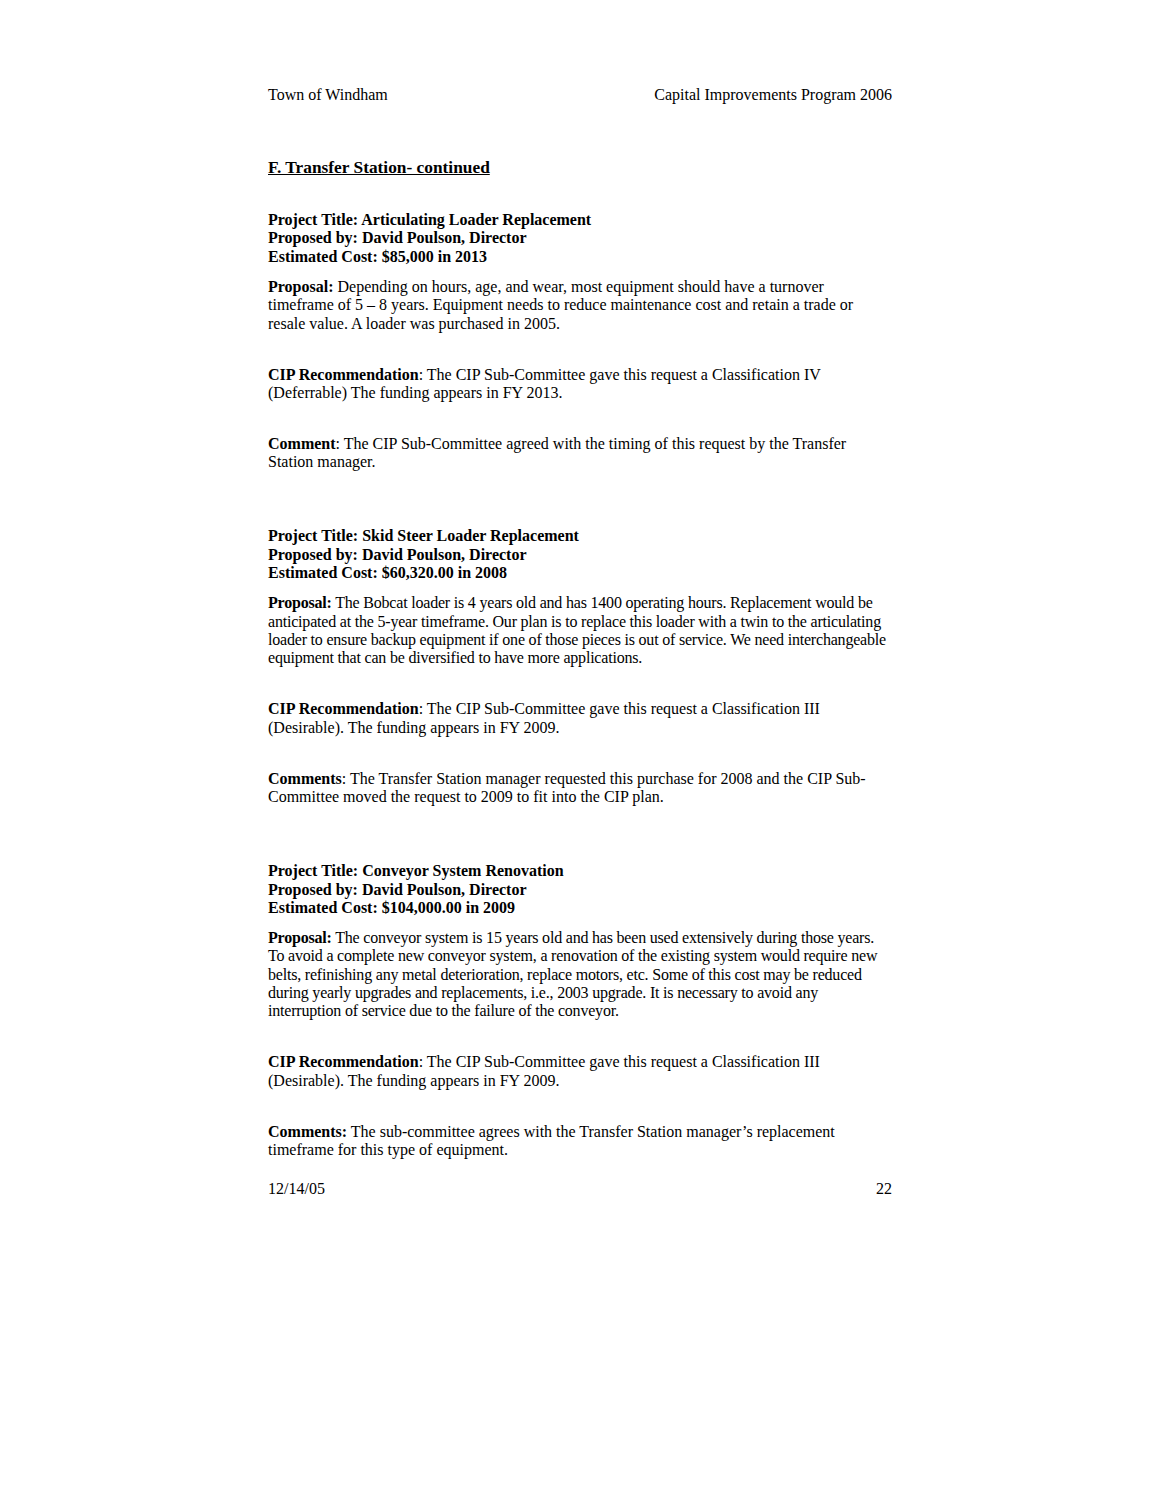Town of Windham Capital Improvements Program 2006
F. Transfer Station- continued
Project Title: Articulating Loader Replacement Proposed by: David Poulson, Director Estimated Cost: $85,000 in 2013
Proposal: Depending on hours, age, and wear, most equipment should have a turnover timeframe of 5 – 8 years. Equipment needs to reduce maintenance cost and retain a trade or resale value. A loader was purchased in 2005.
CIP Recommendation: The CIP Sub-Committee gave this request a Classification IV (Deferrable) The funding appears in FY 2013.
Comment: The CIP Sub-Committee agreed with the timing of this request by the Transfer Station manager.
Project Title: Skid Steer Loader Replacement Proposed by: David Poulson, Director Estimated Cost: $60,320.00 in 2008
Proposal: The Bobcat loader is 4 years old and has 1400 operating hours. Replacement would be anticipated at the 5-year timeframe. Our plan is to replace this loader with a twin to the articulating loader to ensure backup equipment if one of those pieces is out of service. We need interchangeable equipment that can be diversified to have more applications.
CIP Recommendation: The CIP Sub-Committee gave this request a Classification III (Desirable). The funding appears in FY 2009.
Comments: The Transfer Station manager requested this purchase for 2008 and the CIP Sub-Committee moved the request to 2009 to fit into the CIP plan.
Project Title: Conveyor System Renovation Proposed by: David Poulson, Director Estimated Cost: $104,000.00 in 2009
Proposal: The conveyor system is 15 years old and has been used extensively during those years. To avoid a complete new conveyor system, a renovation of the existing system would require new belts, refinishing any metal deterioration, replace motors, etc. Some of this cost may be reduced during yearly upgrades and replacements, i.e., 2003 upgrade. It is necessary to avoid any interruption of service due to the failure of the conveyor.
CIP Recommendation: The CIP Sub-Committee gave this request a Classification III (Desirable). The funding appears in FY 2009.
Comments: The sub-committee agrees with the Transfer Station manager’s replacement timeframe for this type of equipment.
12/14/05 22